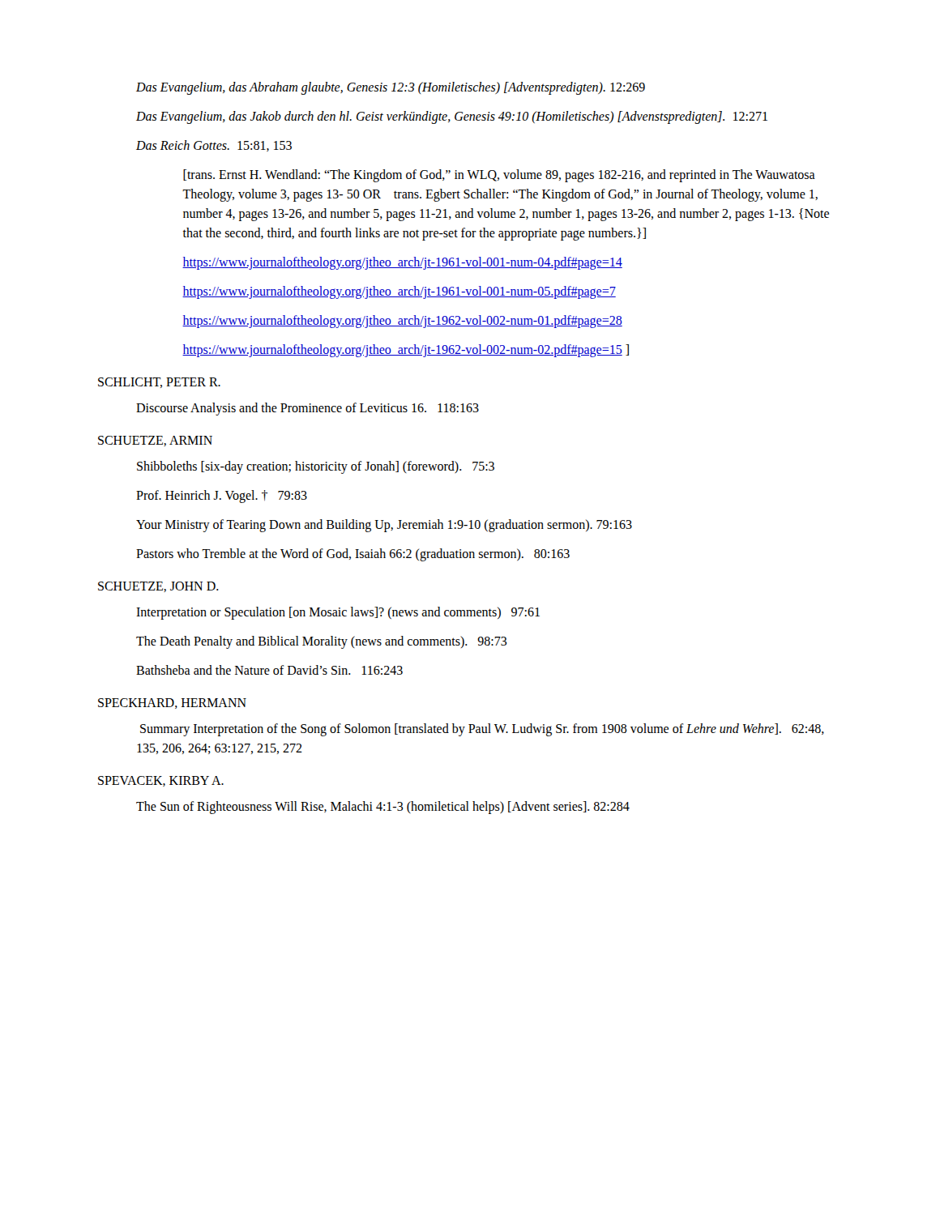Das Evangelium, das Abraham glaubte, Genesis 12:3 (Homiletisches) [Adventspredigten). 12:269
Das Evangelium, das Jakob durch den hl. Geist verkündigte, Genesis 49:10 (Homiletisches) [Advenstspredigten]. 12:271
Das Reich Gottes. 15:81, 153
[trans. Ernst H. Wendland: “The Kingdom of God,” in WLQ, volume 89, pages 182-216, and reprinted in The Wauwatosa Theology, volume 3, pages 13- 50 OR trans. Egbert Schaller: “The Kingdom of God,” in Journal of Theology, volume 1, number 4, pages 13-26, and number 5, pages 11-21, and volume 2, number 1, pages 13-26, and number 2, pages 1-13. {Note that the second, third, and fourth links are not pre-set for the appropriate page numbers.}]
https://www.journaloftheology.org/jtheo_arch/jt-1961-vol-001-num-04.pdf#page=14
https://www.journaloftheology.org/jtheo_arch/jt-1961-vol-001-num-05.pdf#page=7
https://www.journaloftheology.org/jtheo_arch/jt-1962-vol-002-num-01.pdf#page=28
https://www.journaloftheology.org/jtheo_arch/jt-1962-vol-002-num-02.pdf#page=15 ]
SCHLICHT, PETER R.
Discourse Analysis and the Prominence of Leviticus 16. 118:163
SCHUETZE, ARMIN
Shibboleths [six-day creation; historicity of Jonah] (foreword). 75:3
Prof. Heinrich J. Vogel. † 79:83
Your Ministry of Tearing Down and Building Up, Jeremiah 1:9-10 (graduation sermon). 79:163
Pastors who Tremble at the Word of God, Isaiah 66:2 (graduation sermon). 80:163
SCHUETZE, JOHN D.
Interpretation or Speculation [on Mosaic laws]? (news and comments) 97:61
The Death Penalty and Biblical Morality (news and comments). 98:73
Bathsheba and the Nature of David’s Sin. 116:243
SPECKHARD, HERMANN
Summary Interpretation of the Song of Solomon [translated by Paul W. Ludwig Sr. from 1908 volume of Lehre und Wehre]. 62:48, 135, 206, 264; 63:127, 215, 272
SPEVACEK, KIRBY A.
The Sun of Righteousness Will Rise, Malachi 4:1-3 (homiletical helps) [Advent series]. 82:284